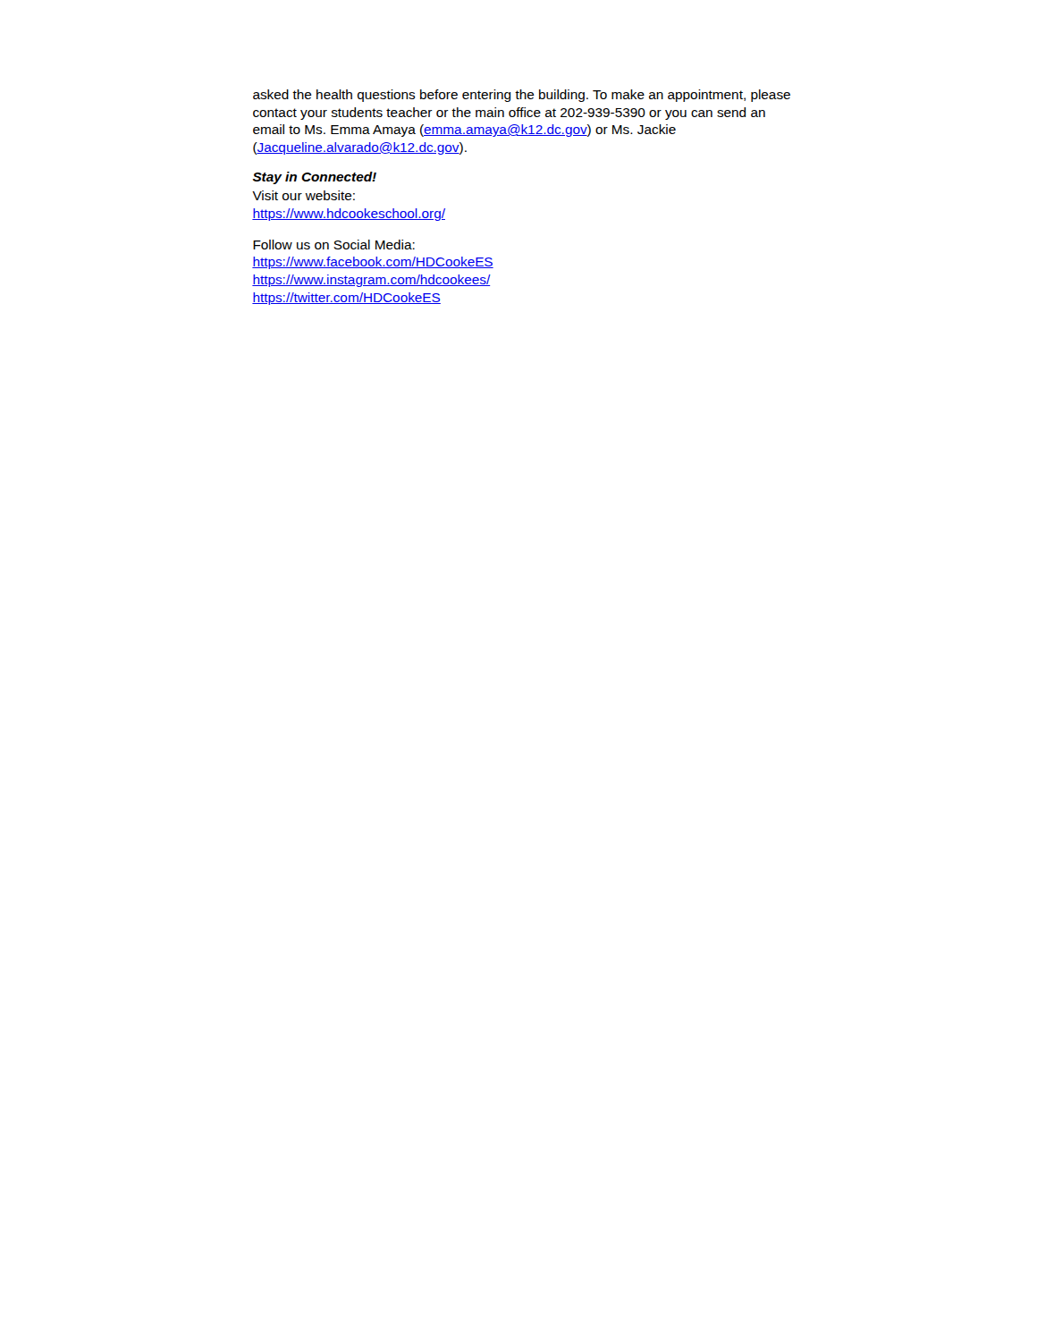asked the health questions before entering the building. To make an appointment, please contact your students teacher or the main office at 202-939-5390 or you can send an email to Ms. Emma Amaya (emma.amaya@k12.dc.gov) or Ms. Jackie (Jacqueline.alvarado@k12.dc.gov).
Stay in Connected!
Visit our website:
https://www.hdcookeschool.org/
Follow us on Social Media:
https://www.facebook.com/HDCookeES
https://www.instagram.com/hdcookees/
https://twitter.com/HDCookeES